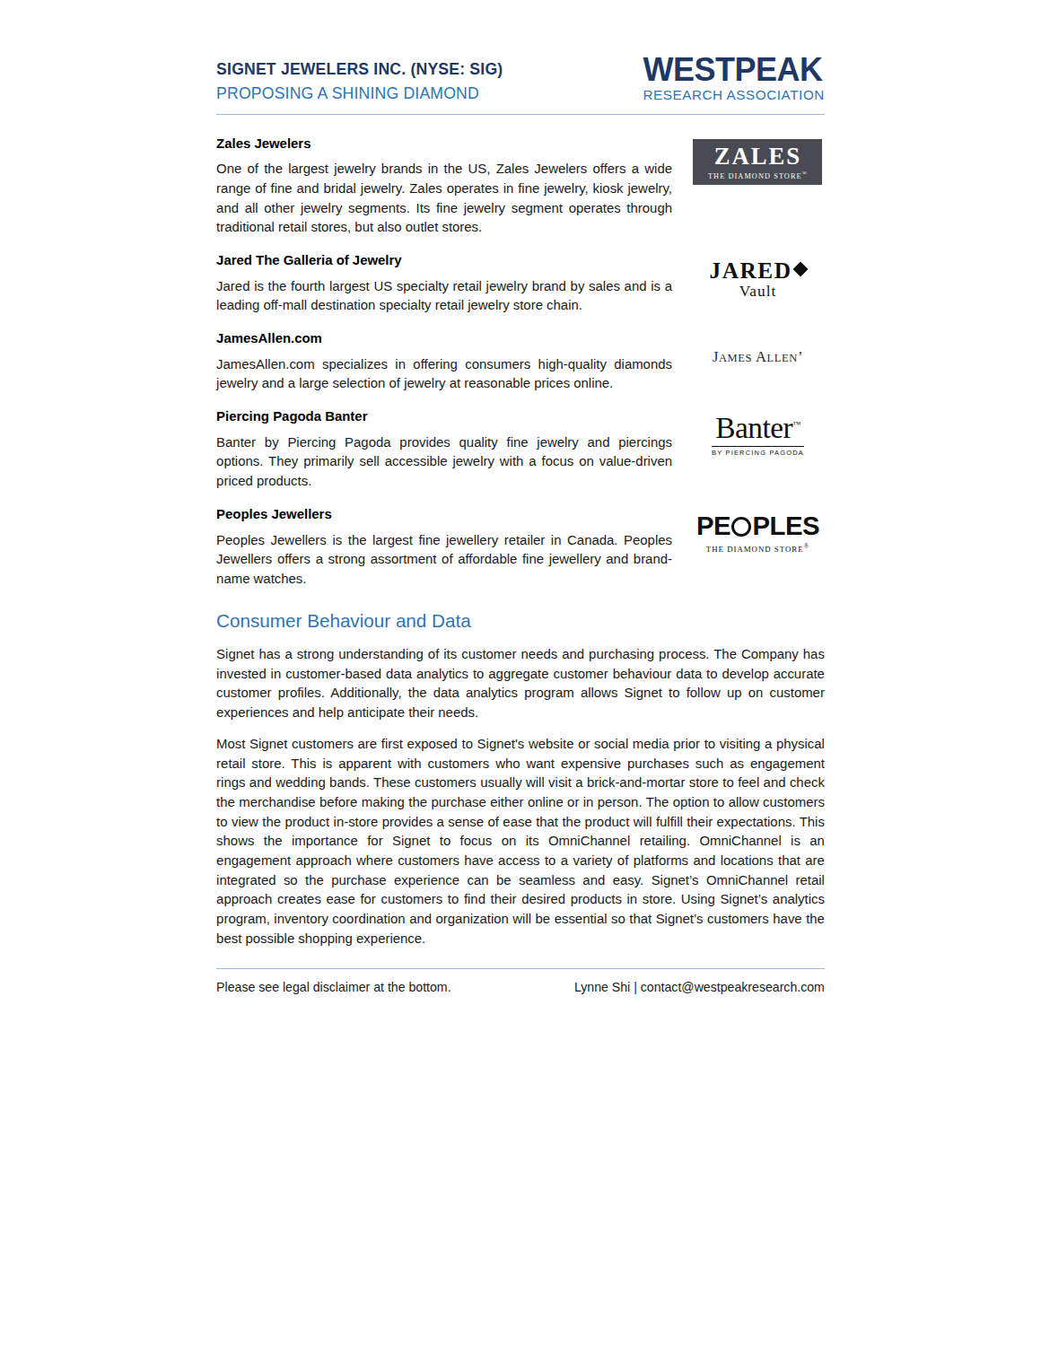Signet Jewelers Inc. (NYSE: SIG)
Proposing a Shining Diamond
WESTPEAK
RESEARCH ASSOCIATION
Zales Jewelers
One of the largest jewelry brands in the US, Zales Jewelers offers a wide range of fine and bridal jewelry. Zales operates in fine jewelry, kiosk jewelry, and all other jewelry segments. Its fine jewelry segment operates through traditional retail stores, but also outlet stores.
ZALES
THE DIAMOND STORE®
Jared The Galleria of Jewelry
Jared is the fourth largest US specialty retail jewelry brand by sales and is a leading off-mall destination specialty retail jewelry store chain.
JARED
Vault
JamesAllen.com
JamesAllen.com specializes in offering consumers high-quality diamonds jewelry and a large selection of jewelry at reasonable prices online.
JAMES ALLEN’
Piercing Pagoda Banter
Banter by Piercing Pagoda provides quality fine jewelry and piercings options. They primarily sell accessible jewelry with a focus on value-driven priced products.
Banter™
BY PIERCING PAGODA
Peoples Jewellers
Peoples Jewellers is the largest fine jewellery retailer in Canada. Peoples Jewellers offers a strong assortment of affordable fine jewellery and brand-name watches.
PE PLES
THE DIAMOND STORE®
Consumer Behaviour and Data
Signet has a strong understanding of its customer needs and purchasing process. The Company has invested in customer-based data analytics to aggregate customer behaviour data to develop accurate customer profiles. Additionally, the data analytics program allows Signet to follow up on customer experiences and help anticipate their needs.
Most Signet customers are first exposed to Signet's website or social media prior to visiting a physical retail store. This is apparent with customers who want expensive purchases such as engagement rings and wedding bands. These customers usually will visit a brick-and-mortar store to feel and check the merchandise before making the purchase either online or in person. The option to allow customers to view the product in-store provides a sense of ease that the product will fulfill their expectations. This shows the importance for Signet to focus on its OmniChannel retailing. OmniChannel is an engagement approach where customers have access to a variety of platforms and locations that are integrated so the purchase experience can be seamless and easy. Signet’s OmniChannel retail approach creates ease for customers to find their desired products in store. Using Signet’s analytics program, inventory coordination and organization will be essential so that Signet’s customers have the best possible shopping experience.
Please see legal disclaimer at the bottom.
Lynne Shi | contact@westpeakresearch.com